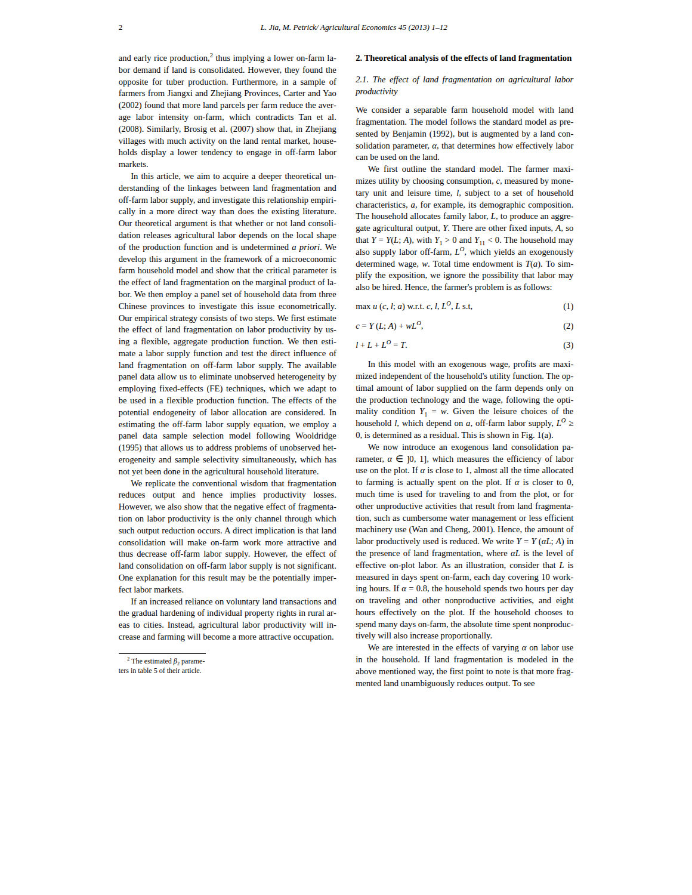2 L. Jia, M. Petrick/ Agricultural Economics 45 (2013) 1–12
and early rice production,2 thus implying a lower on-farm labor demand if land is consolidated. However, they found the opposite for tuber production. Furthermore, in a sample of farmers from Jiangxi and Zhejiang Provinces, Carter and Yao (2002) found that more land parcels per farm reduce the average labor intensity on-farm, which contradicts Tan et al. (2008). Similarly, Brosig et al. (2007) show that, in Zhejiang villages with much activity on the land rental market, households display a lower tendency to engage in off-farm labor markets.
In this article, we aim to acquire a deeper theoretical understanding of the linkages between land fragmentation and off-farm labor supply, and investigate this relationship empirically in a more direct way than does the existing literature. Our theoretical argument is that whether or not land consolidation releases agricultural labor depends on the local shape of the production function and is undetermined a priori. We develop this argument in the framework of a microeconomic farm household model and show that the critical parameter is the effect of land fragmentation on the marginal product of labor. We then employ a panel set of household data from three Chinese provinces to investigate this issue econometrically. Our empirical strategy consists of two steps. We first estimate the effect of land fragmentation on labor productivity by using a flexible, aggregate production function. We then estimate a labor supply function and test the direct influence of land fragmentation on off-farm labor supply. The available panel data allow us to eliminate unobserved heterogeneity by employing fixed-effects (FE) techniques, which we adapt to be used in a flexible production function. The effects of the potential endogeneity of labor allocation are considered. In estimating the off-farm labor supply equation, we employ a panel data sample selection model following Wooldridge (1995) that allows us to address problems of unobserved heterogeneity and sample selectivity simultaneously, which has not yet been done in the agricultural household literature.
We replicate the conventional wisdom that fragmentation reduces output and hence implies productivity losses. However, we also show that the negative effect of fragmentation on labor productivity is the only channel through which such output reduction occurs. A direct implication is that land consolidation will make on-farm work more attractive and thus decrease off-farm labor supply. However, the effect of land consolidation on off-farm labor supply is not significant. One explanation for this result may be the potentially imperfect labor markets.
If an increased reliance on voluntary land transactions and the gradual hardening of individual property rights in rural areas to cities. Instead, agricultural labor productivity will increase and farming will become a more attractive occupation.
2 The estimated β2 parameters in table 5 of their article.
2. Theoretical analysis of the effects of land fragmentation
2.1. The effect of land fragmentation on agricultural labor productivity
We consider a separable farm household model with land fragmentation. The model follows the standard model as presented by Benjamin (1992), but is augmented by a land consolidation parameter, α, that determines how effectively labor can be used on the land.
We first outline the standard model. The farmer maximizes utility by choosing consumption, c, measured by monetary unit and leisure time, l, subject to a set of household characteristics, a, for example, its demographic composition. The household allocates family labor, L, to produce an aggregate agricultural output, Y. There are other fixed inputs, A, so that Y = Y(L; A), with Y1 > 0 and Y11 < 0. The household may also supply labor off-farm, LO, which yields an exogenously determined wage, w. Total time endowment is T(a). To simplify the exposition, we ignore the possibility that labor may also be hired. Hence, the farmer's problem is as follows:
max u (c, l; a) w.r.t. c, l, LO, L s.t, (1)
c = Y (L; A) + wLO, (2)
l + L + LO = T. (3)
In this model with an exogenous wage, profits are maximized independent of the household's utility function. The optimal amount of labor supplied on the farm depends only on the production technology and the wage, following the optimality condition Y1 = w. Given the leisure choices of the household l, which depend on a, off-farm labor supply, LO ≥ 0, is determined as a residual. This is shown in Fig. 1(a).
We now introduce an exogenous land consolidation parameter, α ∈ ]0, 1], which measures the efficiency of labor use on the plot. If α is close to 1, almost all the time allocated to farming is actually spent on the plot. If α is closer to 0, much time is used for traveling to and from the plot, or for other unproductive activities that result from land fragmentation, such as cumbersome water management or less efficient machinery use (Wan and Cheng, 2001). Hence, the amount of labor productively used is reduced. We write Y = Y (αL; A) in the presence of land fragmentation, where αL is the level of effective on-plot labor. As an illustration, consider that L is measured in days spent on-farm, each day covering 10 working hours. If α = 0.8, the household spends two hours per day on traveling and other nonproductive activities, and eight hours effectively on the plot. If the household chooses to spend many days on-farm, the absolute time spent nonproductively will also increase proportionally.
We are interested in the effects of varying α on labor use in the household. If land fragmentation is modeled in the above mentioned way, the first point to note is that more fragmented land unambiguously reduces output. To see